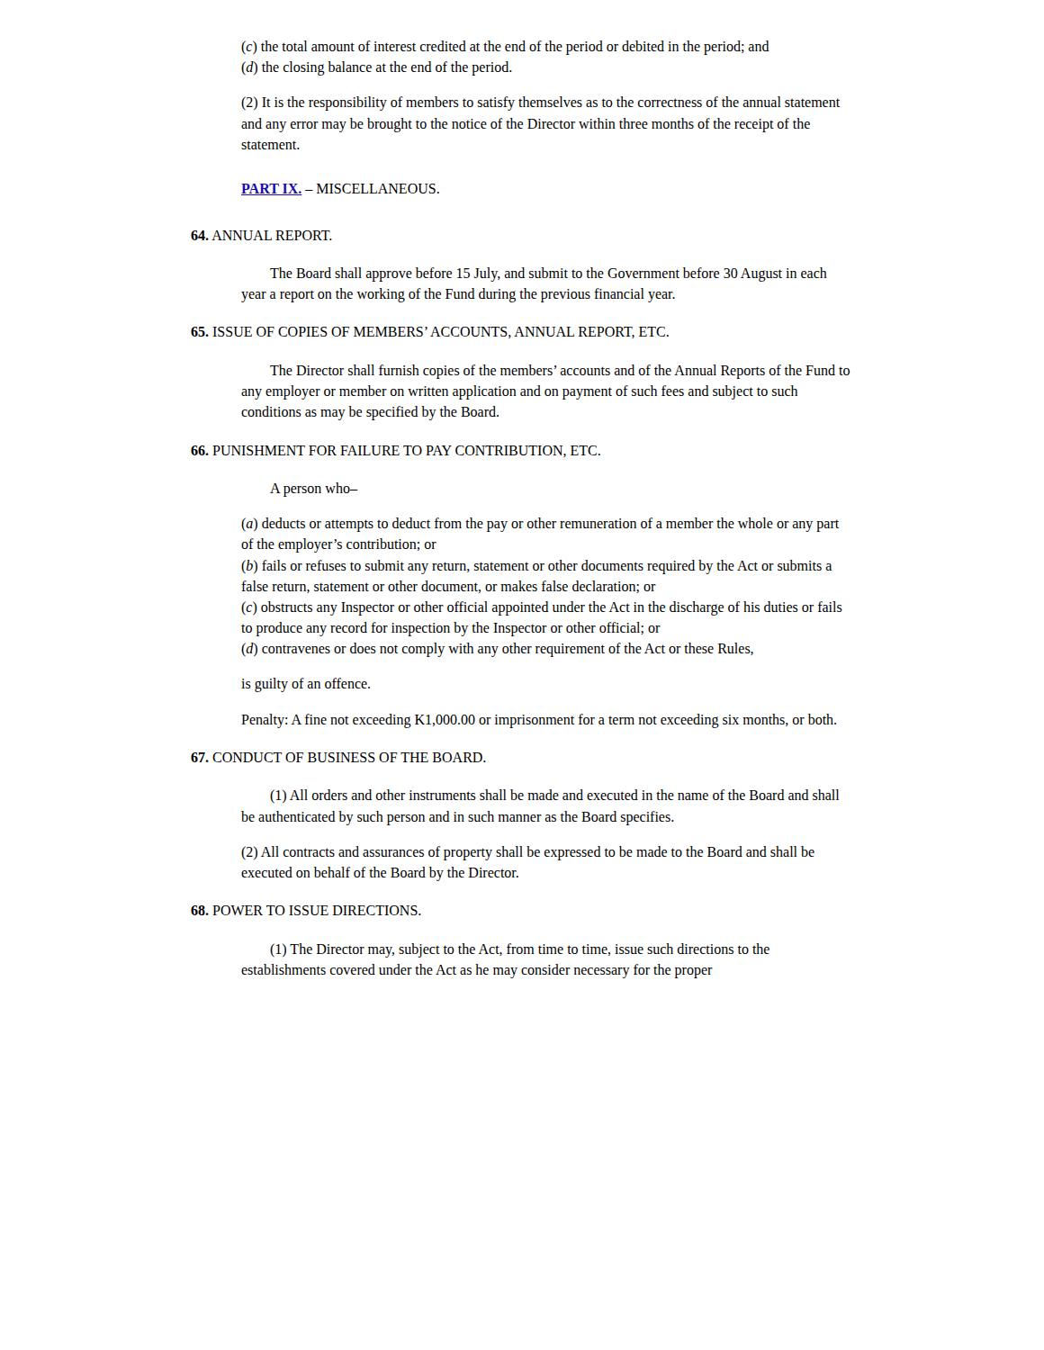(c) the total amount of interest credited at the end of the period or debited in the period; and
(d) the closing balance at the end of the period.
(2) It is the responsibility of members to satisfy themselves as to the correctness of the annual statement and any error may be brought to the notice of the Director within three months of the receipt of the statement.
PART IX. – MISCELLANEOUS.
64. Annual Report.
The Board shall approve before 15 July, and submit to the Government before 30 August in each year a report on the working of the Fund during the previous financial year.
65. Issue of Copies of Members’ Accounts, Annual Report, etc.
The Director shall furnish copies of the members’ accounts and of the Annual Reports of the Fund to any employer or member on written application and on payment of such fees and subject to such conditions as may be specified by the Board.
66. Punishment for Failure to Pay Contribution, etc.
A person who–
(a) deducts or attempts to deduct from the pay or other remuneration of a member the whole or any part of the employer’s contribution; or
(b) fails or refuses to submit any return, statement or other documents required by the Act or submits a false return, statement or other document, or makes false declaration; or
(c) obstructs any Inspector or other official appointed under the Act in the discharge of his duties or fails to produce any record for inspection by the Inspector or other official; or
(d) contravenes or does not comply with any other requirement of the Act or these Rules,
is guilty of an offence.
Penalty: A fine not exceeding K1,000.00 or imprisonment for a term not exceeding six months, or both.
67. Conduct of Business of the Board.
(1) All orders and other instruments shall be made and executed in the name of the Board and shall be authenticated by such person and in such manner as the Board specifies.
(2) All contracts and assurances of property shall be expressed to be made to the Board and shall be executed on behalf of the Board by the Director.
68. Power to Issue Directions.
(1) The Director may, subject to the Act, from time to time, issue such directions to the establishments covered under the Act as he may consider necessary for the proper